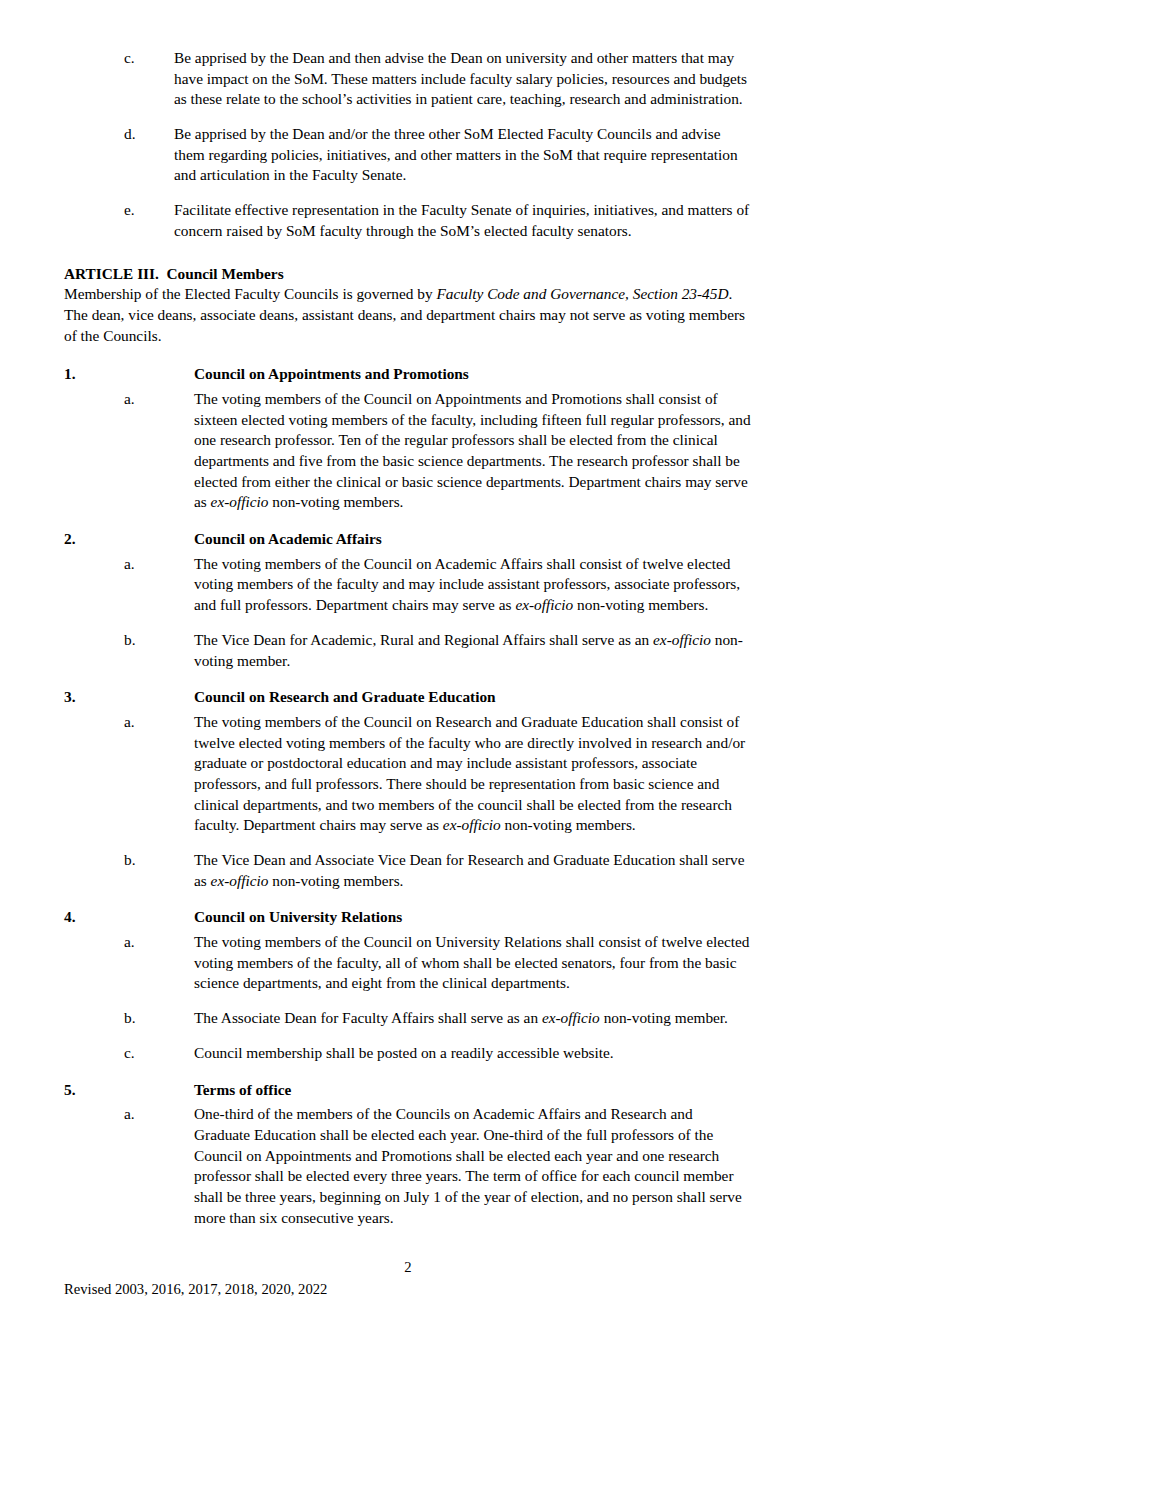c.
Be apprised by the Dean and then advise the Dean on university and other matters that may have impact on the SoM. These matters include faculty salary policies, resources and budgets as these relate to the school’s activities in patient care, teaching, research and administration.
d.
Be apprised by the Dean and/or the three other SoM Elected Faculty Councils and advise them regarding policies, initiatives, and other matters in the SoM that require representation and articulation in the Faculty Senate.
e.
Facilitate effective representation in the Faculty Senate of inquiries, initiatives, and matters of concern raised by SoM faculty through the SoM’s elected faculty senators.
ARTICLE III. Council Members
Membership of the Elected Faculty Councils is governed by Faculty Code and Governance, Section 23-45D. The dean, vice deans, associate deans, assistant deans, and department chairs may not serve as voting members of the Councils.
1.
Council on Appointments and Promotions
a.
The voting members of the Council on Appointments and Promotions shall consist of sixteen elected voting members of the faculty, including fifteen full regular professors, and one research professor. Ten of the regular professors shall be elected from the clinical departments and five from the basic science departments. The research professor shall be elected from either the clinical or basic science departments. Department chairs may serve as ex-officio non-voting members.
2.
Council on Academic Affairs
a.
The voting members of the Council on Academic Affairs shall consist of twelve elected voting members of the faculty and may include assistant professors, associate professors, and full professors. Department chairs may serve as ex-officio non-voting members.
b.
The Vice Dean for Academic, Rural and Regional Affairs shall serve as an ex-officio non-voting member.
3.
Council on Research and Graduate Education
a.
The voting members of the Council on Research and Graduate Education shall consist of twelve elected voting members of the faculty who are directly involved in research and/or graduate or postdoctoral education and may include assistant professors, associate professors, and full professors. There should be representation from basic science and clinical departments, and two members of the council shall be elected from the research faculty. Department chairs may serve as ex-officio non-voting members.
b.
The Vice Dean and Associate Vice Dean for Research and Graduate Education shall serve as ex-officio non-voting members.
4.
Council on University Relations
a.
The voting members of the Council on University Relations shall consist of twelve elected voting members of the faculty, all of whom shall be elected senators, four from the basic science departments, and eight from the clinical departments.
b.
The Associate Dean for Faculty Affairs shall serve as an ex-officio non-voting member.
c.
Council membership shall be posted on a readily accessible website.
5.
Terms of office
a.
One-third of the members of the Councils on Academic Affairs and Research and Graduate Education shall be elected each year. One-third of the full professors of the Council on Appointments and Promotions shall be elected each year and one research professor shall be elected every three years. The term of office for each council member shall be three years, beginning on July 1 of the year of election, and no person shall serve more than six consecutive years.
2
Revised 2003, 2016, 2017, 2018, 2020, 2022